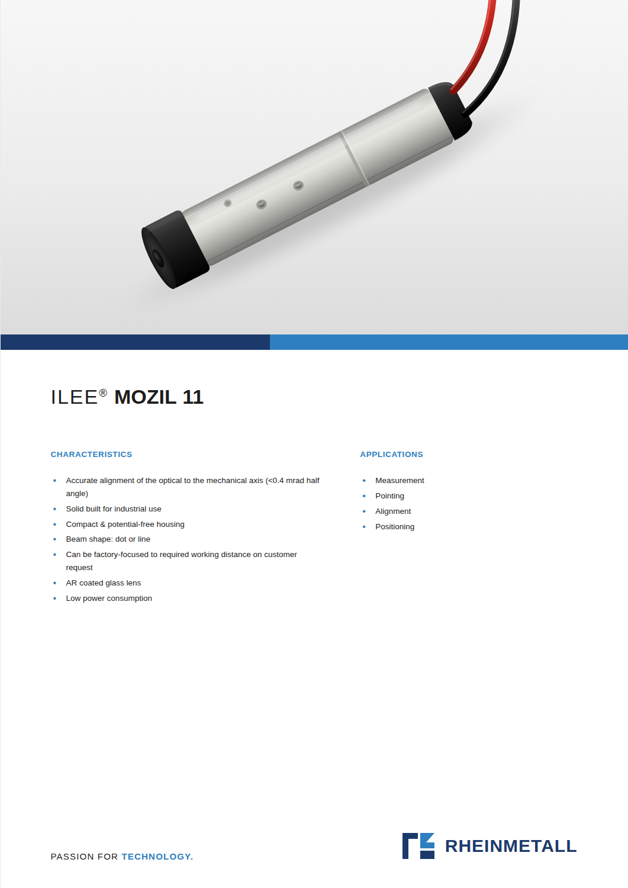ILEE® MOZIL 11
Characteristics
Accurate alignment of the optical to the mechanical axis (<0.4 mrad half angle)
Solid built for industrial use
Compact & potential-free housing
Beam shape: dot or line
Can be factory-focused to required working distance on customer request
AR coated glass lens
Low power consumption
Applications
Measurement
Pointing
Alignment
Positioning
PASSION FOR TECHNOLOGY.
RHEINMETALL